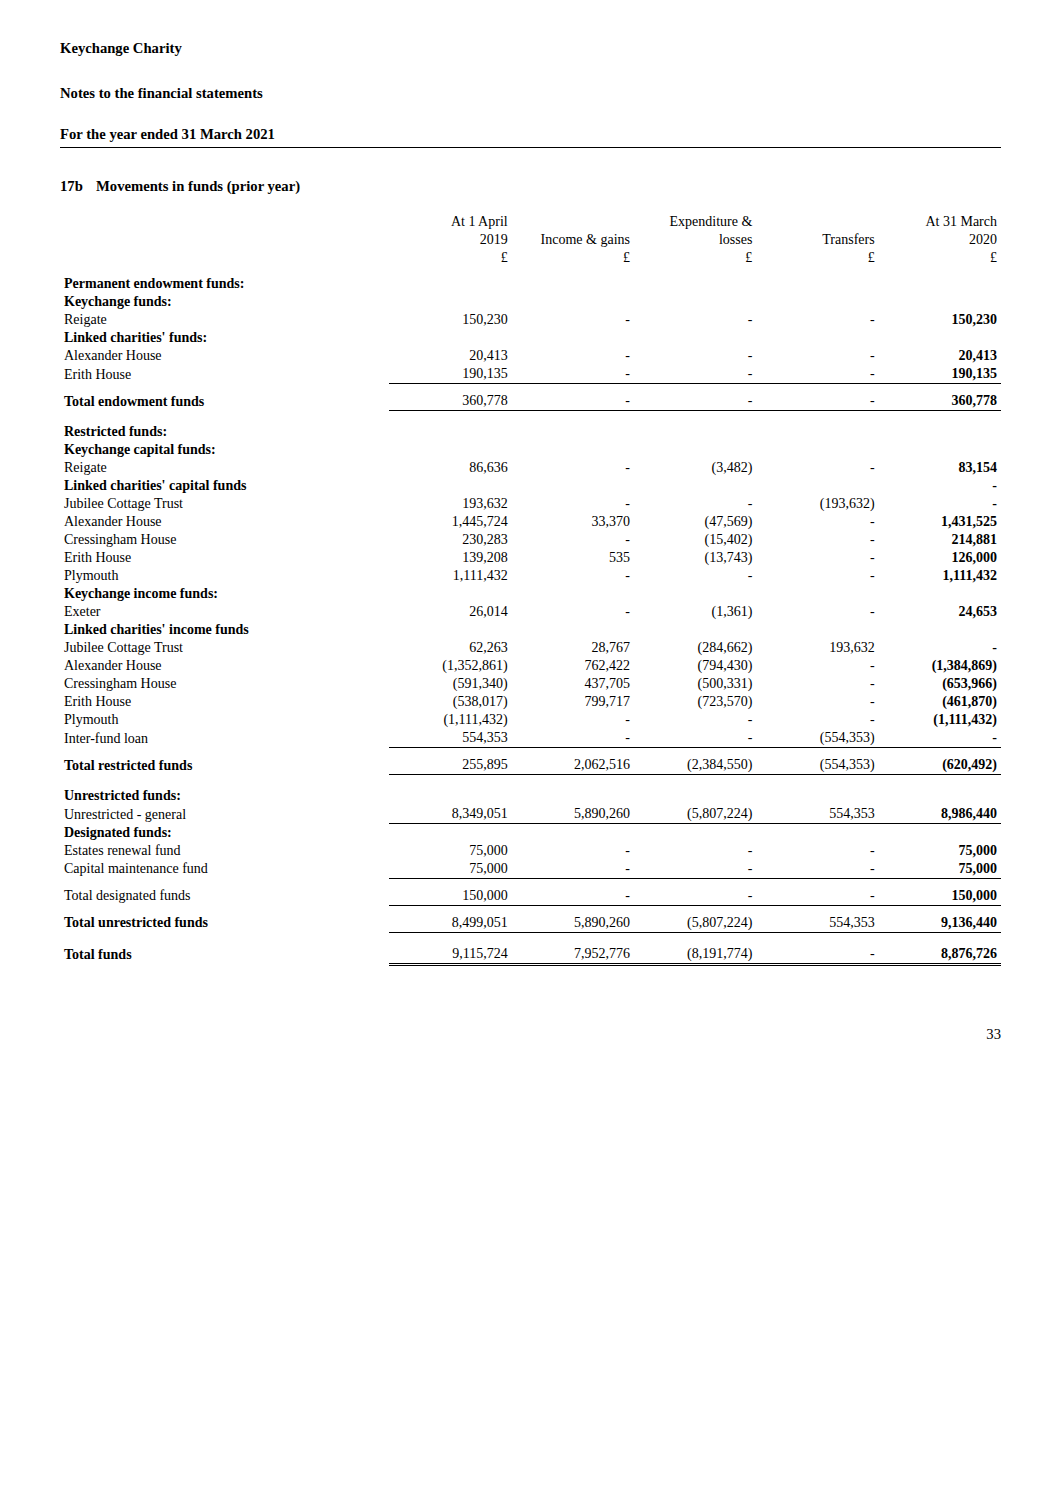Keychange Charity
Notes to the financial statements
For the year ended 31 March 2021
17b Movements in funds (prior year)
| | At 1 April | | Expenditure & | | At 31 March |
| | 2019 | Income & gains | losses | Transfers | 2020 |
| | £ | £ | £ | £ | £ |
| Permanent endowment funds: | | | | | |
| Keychange funds: | | | | | |
| Reigate | 150,230 | - | - | - | 150,230 |
| Linked charities' funds: | | | | | |
| Alexander House | 20,413 | - | - | - | 20,413 |
| Erith House | 190,135 | - | - | - | 190,135 |
| Total endowment funds | 360,778 | - | - | - | 360,778 |
| Restricted funds: | | | | | |
| Keychange capital funds: | | | | | |
| Reigate | 86,636 | - | (3,482) | - | 83,154 |
| Linked charities' capital funds | | | | | - |
| Jubilee Cottage Trust | 193,632 | - | - | (193,632) | - |
| Alexander House | 1,445,724 | 33,370 | (47,569) | - | 1,431,525 |
| Cressingham House | 230,283 | - | (15,402) | - | 214,881 |
| Erith House | 139,208 | 535 | (13,743) | - | 126,000 |
| Plymouth | 1,111,432 | - | - | - | 1,111,432 |
| Keychange income funds: | | | | | |
| Exeter | 26,014 | - | (1,361) | - | 24,653 |
| Linked charities' income funds | | | | | |
| Jubilee Cottage Trust | 62,263 | 28,767 | (284,662) | 193,632 | - |
| Alexander House | (1,352,861) | 762,422 | (794,430) | - | (1,384,869) |
| Cressingham House | (591,340) | 437,705 | (500,331) | - | (653,966) |
| Erith House | (538,017) | 799,717 | (723,570) | - | (461,870) |
| Plymouth | (1,111,432) | - | - | - | (1,111,432) |
| Inter-fund loan | 554,353 | - | - | (554,353) | - |
| Total restricted funds | 255,895 | 2,062,516 | (2,384,550) | (554,353) | (620,492) |
| Unrestricted funds: | | | | | |
| Unrestricted - general | 8,349,051 | 5,890,260 | (5,807,224) | 554,353 | 8,986,440 |
| Designated funds: | | | | | |
| Estates renewal fund | 75,000 | - | - | - | 75,000 |
| Capital maintenance fund | 75,000 | - | - | - | 75,000 |
| Total designated funds | 150,000 | - | - | - | 150,000 |
| Total unrestricted funds | 8,499,051 | 5,890,260 | (5,807,224) | 554,353 | 9,136,440 |
| Total funds | 9,115,724 | 7,952,776 | (8,191,774) | - | 8,876,726 |
33